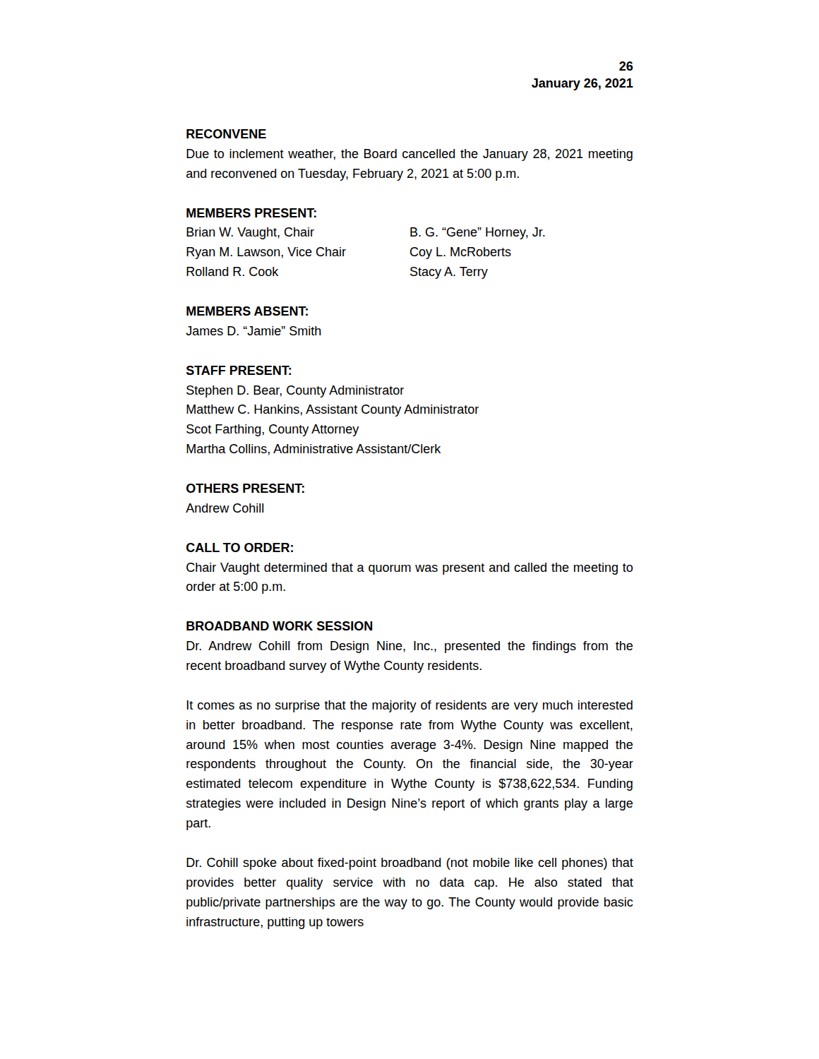26
January 26, 2021
Reconvene
Due to inclement weather, the Board cancelled the January 28, 2021 meeting and reconvened on Tuesday, February 2, 2021 at 5:00 p.m.
Members Present:
| Brian W. Vaught, Chair | B. G. “Gene” Horney, Jr. |
| Ryan M. Lawson, Vice Chair | Coy L. McRoberts |
| Rolland R. Cook | Stacy A. Terry |
Members Absent:
James D. “Jamie” Smith
Staff Present:
Stephen D. Bear, County Administrator
Matthew C. Hankins, Assistant County Administrator
Scot Farthing, County Attorney
Martha Collins, Administrative Assistant/Clerk
Others Present:
Andrew Cohill
Call to Order:
Chair Vaught determined that a quorum was present and called the meeting to order at 5:00 p.m.
Broadband Work Session
Dr. Andrew Cohill from Design Nine, Inc., presented the findings from the recent broadband survey of Wythe County residents.
It comes as no surprise that the majority of residents are very much interested in better broadband. The response rate from Wythe County was excellent, around 15% when most counties average 3-4%. Design Nine mapped the respondents throughout the County. On the financial side, the 30-year estimated telecom expenditure in Wythe County is $738,622,534. Funding strategies were included in Design Nine’s report of which grants play a large part.
Dr. Cohill spoke about fixed-point broadband (not mobile like cell phones) that provides better quality service with no data cap. He also stated that public/private partnerships are the way to go. The County would provide basic infrastructure, putting up towers